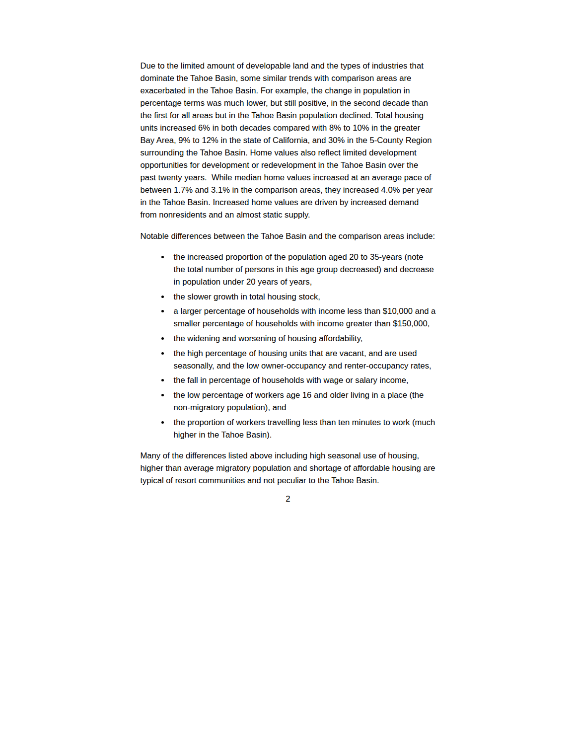Due to the limited amount of developable land and the types of industries that dominate the Tahoe Basin, some similar trends with comparison areas are exacerbated in the Tahoe Basin. For example, the change in population in percentage terms was much lower, but still positive, in the second decade than the first for all areas but in the Tahoe Basin population declined. Total housing units increased 6% in both decades compared with 8% to 10% in the greater Bay Area, 9% to 12% in the state of California, and 30% in the 5-County Region surrounding the Tahoe Basin. Home values also reflect limited development opportunities for development or redevelopment in the Tahoe Basin over the past twenty years. While median home values increased at an average pace of between 1.7% and 3.1% in the comparison areas, they increased 4.0% per year in the Tahoe Basin. Increased home values are driven by increased demand from nonresidents and an almost static supply.
Notable differences between the Tahoe Basin and the comparison areas include:
the increased proportion of the population aged 20 to 35-years (note the total number of persons in this age group decreased) and decrease in population under 20 years of years,
the slower growth in total housing stock,
a larger percentage of households with income less than $10,000 and a smaller percentage of households with income greater than $150,000,
the widening and worsening of housing affordability,
the high percentage of housing units that are vacant, and are used seasonally, and the low owner-occupancy and renter-occupancy rates,
the fall in percentage of households with wage or salary income,
the low percentage of workers age 16 and older living in a place (the non-migratory population), and
the proportion of workers travelling less than ten minutes to work (much higher in the Tahoe Basin).
Many of the differences listed above including high seasonal use of housing, higher than average migratory population and shortage of affordable housing are typical of resort communities and not peculiar to the Tahoe Basin.
2